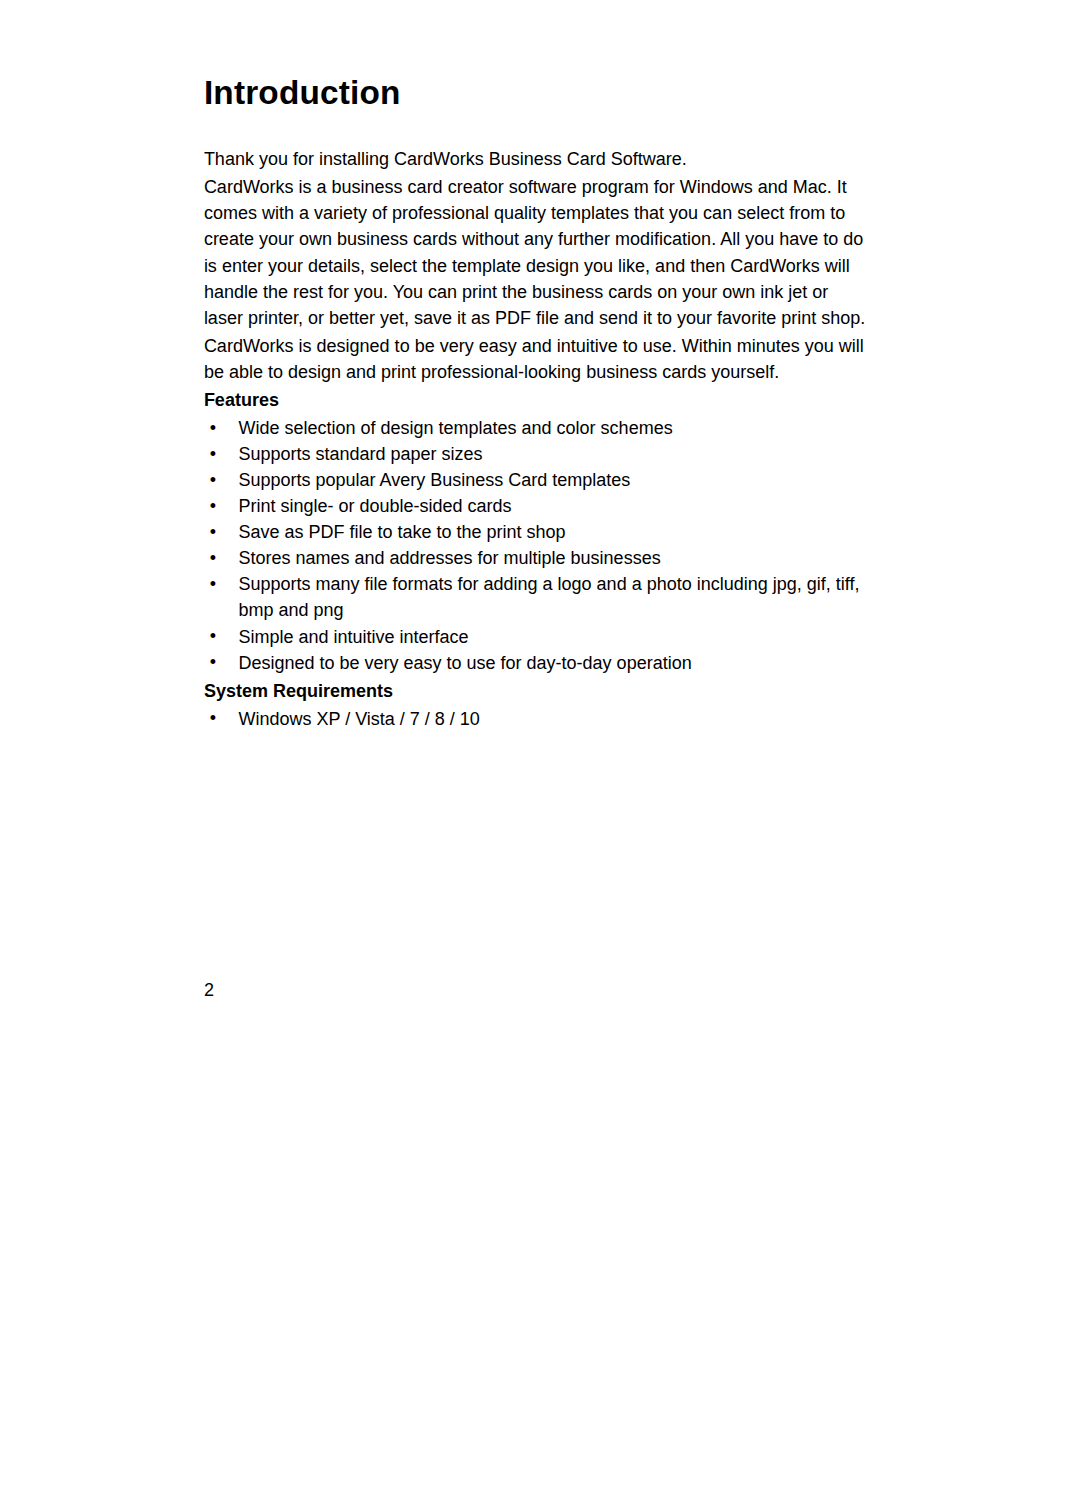Introduction
Thank you for installing CardWorks Business Card Software.
CardWorks is a business card creator software program for Windows and Mac. It comes with a variety of professional quality templates that you can select from to create your own business cards without any further modification. All you have to do is enter your details, select the template design you like, and then CardWorks will handle the rest for you. You can print the business cards on your own ink jet or laser printer, or better yet, save it as PDF file and send it to your favorite print shop.
CardWorks is designed to be very easy and intuitive to use. Within minutes you will be able to design and print professional-looking business cards yourself.
Features
Wide selection of design templates and color schemes
Supports standard paper sizes
Supports popular Avery Business Card templates
Print single- or double-sided cards
Save as PDF file to take to the print shop
Stores names and addresses for multiple businesses
Supports many file formats for adding a logo and a photo including jpg, gif, tiff, bmp and png
Simple and intuitive interface
Designed to be very easy to use for day-to-day operation
System Requirements
Windows XP / Vista / 7 / 8 / 10
2